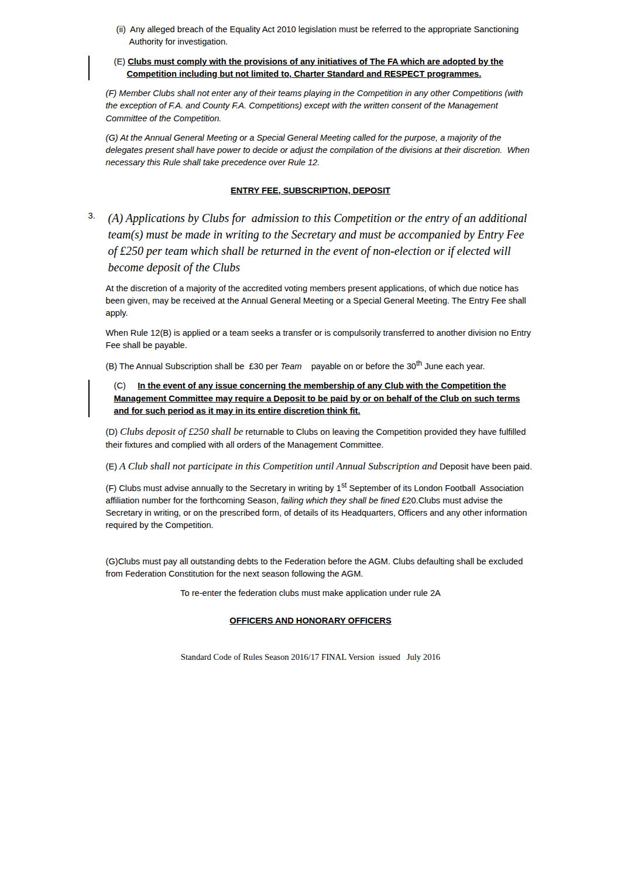(ii) Any alleged breach of the Equality Act 2010 legislation must be referred to the appropriate Sanctioning Authority for investigation.
(E) Clubs must comply with the provisions of any initiatives of The FA which are adopted by the Competition including but not limited to, Charter Standard and RESPECT programmes.
(F) Member Clubs shall not enter any of their teams playing in the Competition in any other Competitions (with the exception of F.A. and County F.A. Competitions) except with the written consent of the Management Committee of the Competition.
(G) At the Annual General Meeting or a Special General Meeting called for the purpose, a majority of the delegates present shall have power to decide or adjust the compilation of the divisions at their discretion. When necessary this Rule shall take precedence over Rule 12.
ENTRY FEE, SUBSCRIPTION, DEPOSIT
3.
(A) Applications by Clubs for admission to this Competition or the entry of an additional team(s) must be made in writing to the Secretary and must be accompanied by Entry Fee of £250 per team which shall be returned in the event of non-election or if elected will become deposit of the Clubs
At the discretion of a majority of the accredited voting members present applications, of which due notice has been given, may be received at the Annual General Meeting or a Special General Meeting. The Entry Fee shall apply.
When Rule 12(B) is applied or a team seeks a transfer or is compulsorily transferred to another division no Entry Fee shall be payable.
(B) The Annual Subscription shall be £30 per Team payable on or before the 30th June each year.
(C) In the event of any issue concerning the membership of any Club with the Competition the Management Committee may require a Deposit to be paid by or on behalf of the Club on such terms and for such period as it may in its entire discretion think fit.
(D) Clubs deposit of £250 shall be returnable to Clubs on leaving the Competition provided they have fulfilled their fixtures and complied with all orders of the Management Committee.
(E) A Club shall not participate in this Competition until Annual Subscription and Deposit have been paid.
(F) Clubs must advise annually to the Secretary in writing by 1st September of its London Football Association affiliation number for the forthcoming Season, failing which they shall be fined £20.Clubs must advise the Secretary in writing, or on the prescribed form, of details of its Headquarters, Officers and any other information required by the Competition.
(G)Clubs must pay all outstanding debts to the Federation before the AGM. Clubs defaulting shall be excluded from Federation Constitution for the next season following the AGM.
To re-enter the federation clubs must make application under rule 2A
OFFICERS AND HONORARY OFFICERS
Standard Code of Rules Season 2016/17 FINAL Version issued July 2016